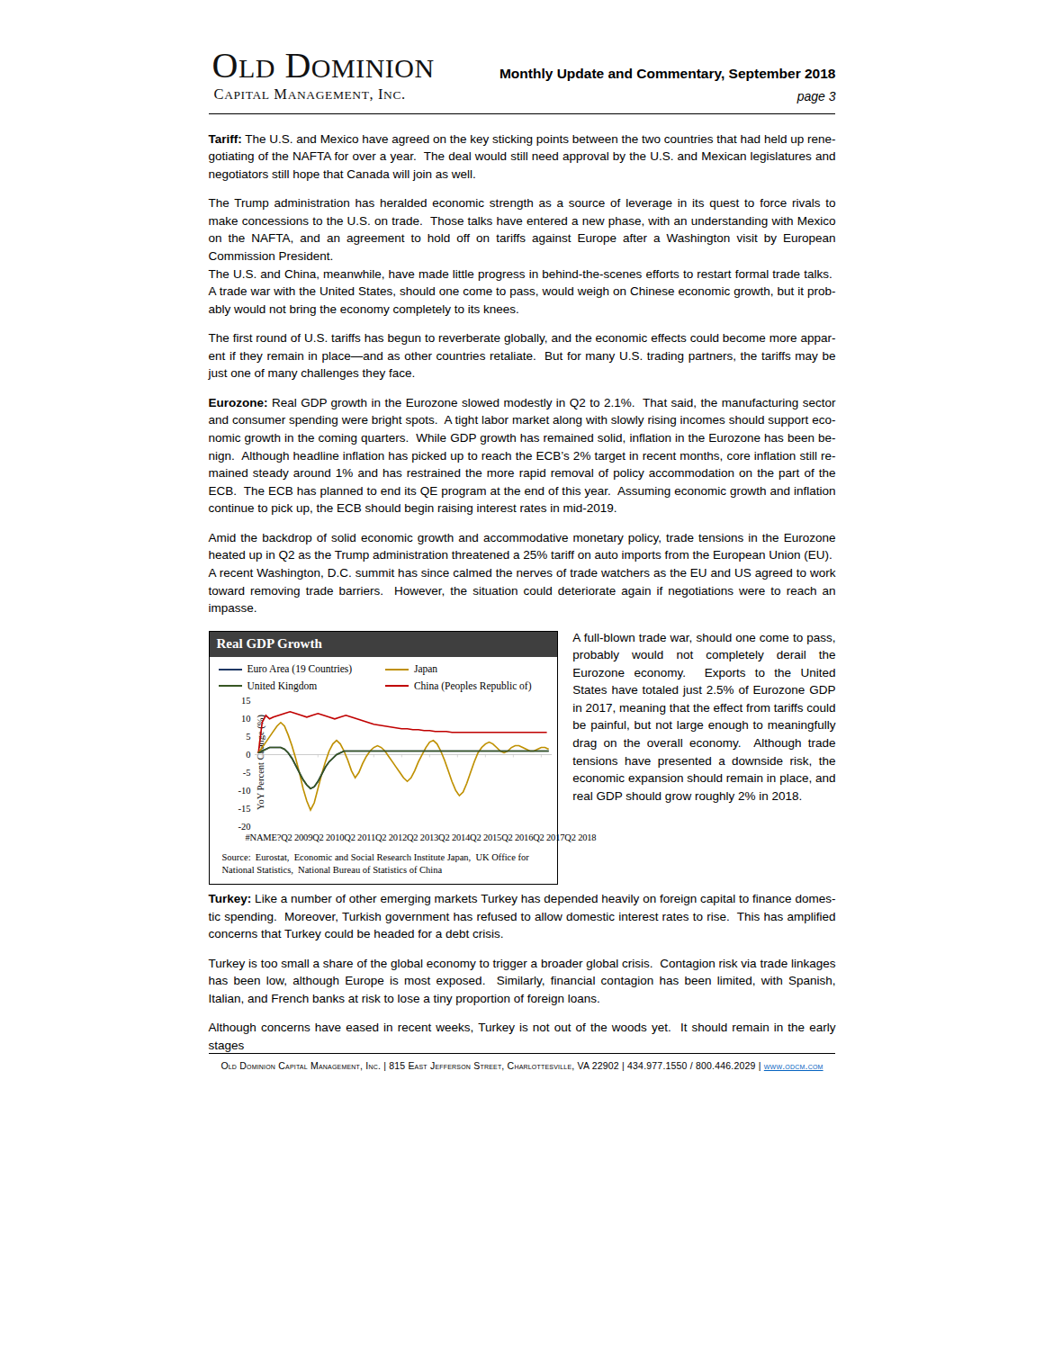OLD DOMINION
CAPITAL MANAGEMENT, INC.
Monthly Update and Commentary, September 2018
page 3
Tariff: The U.S. and Mexico have agreed on the key sticking points between the two countries that had held up renegotiating of the NAFTA for over a year. The deal would still need approval by the U.S. and Mexican legislatures and negotiators still hope that Canada will join as well.
The Trump administration has heralded economic strength as a source of leverage in its quest to force rivals to make concessions to the U.S. on trade. Those talks have entered a new phase, with an understanding with Mexico on the NAFTA, and an agreement to hold off on tariffs against Europe after a Washington visit by European Commission President.
The U.S. and China, meanwhile, have made little progress in behind-the-scenes efforts to restart formal trade talks. A trade war with the United States, should one come to pass, would weigh on Chinese economic growth, but it probably would not bring the economy completely to its knees.
The first round of U.S. tariffs has begun to reverberate globally, and the economic effects could become more apparent if they remain in place—and as other countries retaliate. But for many U.S. trading partners, the tariffs may be just one of many challenges they face.
Eurozone: Real GDP growth in the Eurozone slowed modestly in Q2 to 2.1%. That said, the manufacturing sector and consumer spending were bright spots. A tight labor market along with slowly rising incomes should support economic growth in the coming quarters. While GDP growth has remained solid, inflation in the Eurozone has been benign. Although headline inflation has picked up to reach the ECB’s 2% target in recent months, core inflation still remained steady around 1% and has restrained the more rapid removal of policy accommodation on the part of the ECB. The ECB has planned to end its QE program at the end of this year. Assuming economic growth and inflation continue to pick up, the ECB should begin raising interest rates in mid-2019.
Amid the backdrop of solid economic growth and accommodative monetary policy, trade tensions in the Eurozone heated up in Q2 as the Trump administration threatened a 25% tariff on auto imports from the European Union (EU). A recent Washington, D.C. summit has since calmed the nerves of trade watchers as the EU and US agreed to work toward removing trade barriers. However, the situation could deteriorate again if negotiations were to reach an impasse.
Real GDP Growth
Euro Area (19 Countries)
Japan
United Kingdom
China (Peoples Republic of)
YoY Percent Change (%)
15 10 5 0 -5 -10 -15 -20
#NAME?Q2 2009Q2 2010Q2 2011Q2 2012Q2 2013Q2 2014Q2 2015Q2 2016Q2 2017Q2 2018
Source: Eurostat, Economic and Social Research Institute Japan, UK Office for National Statistics, National Bureau of Statistics of China
A full-blown trade war, should one come to pass, probably would not completely derail the Eurozone economy. Exports to the United States have totaled just 2.5% of Eurozone GDP in 2017, meaning that the effect from tariffs could be painful, but not large enough to meaningfully drag on the overall economy. Although trade tensions have presented a downside risk, the economic expansion should remain in place, and real GDP should grow roughly 2% in 2018.
Turkey: Like a number of other emerging markets Turkey has depended heavily on foreign capital to finance domestic spending. Moreover, Turkish government has refused to allow domestic interest rates to rise. This has amplified concerns that Turkey could be headed for a debt crisis.
Turkey is too small a share of the global economy to trigger a broader global crisis. Contagion risk via trade linkages has been low, although Europe is most exposed. Similarly, financial contagion has been limited, with Spanish, Italian, and French banks at risk to lose a tiny proportion of foreign loans.
Although concerns have eased in recent weeks, Turkey is not out of the woods yet. It should remain in the early stages
Old Dominion Capital Management, Inc. | 815 East Jefferson Street, Charlottesville, VA 22902 | 434.977.1550 / 800.446.2029 | www.odcm.com